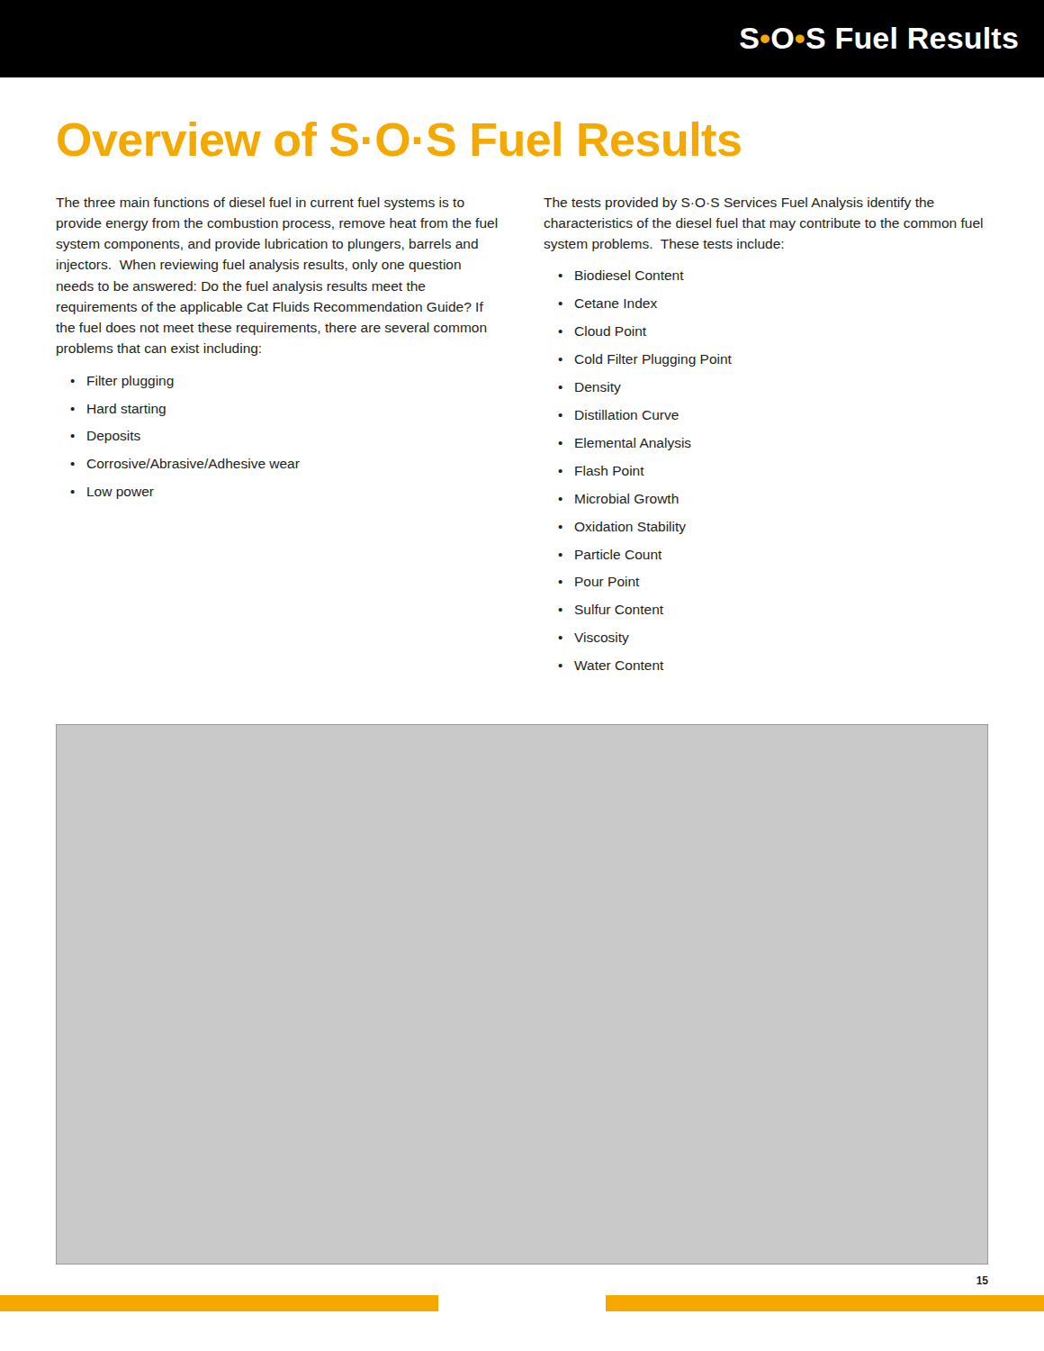S•O•S Fuel Results
Overview of S·O·S Fuel Results
The three main functions of diesel fuel in current fuel systems is to provide energy from the combustion process, remove heat from the fuel system components, and provide lubrication to plungers, barrels and injectors. When reviewing fuel analysis results, only one question needs to be answered: Do the fuel analysis results meet the requirements of the applicable Cat Fluids Recommendation Guide? If the fuel does not meet these requirements, there are several common problems that can exist including:
Filter plugging
Hard starting
Deposits
Corrosive/Abrasive/Adhesive wear
Low power
The tests provided by S·O·S Services Fuel Analysis identify the characteristics of the diesel fuel that may contribute to the common fuel system problems. These tests include:
Biodiesel Content
Cetane Index
Cloud Point
Cold Filter Plugging Point
Density
Distillation Curve
Elemental Analysis
Flash Point
Microbial Growth
Oxidation Stability
Particle Count
Pour Point
Sulfur Content
Viscosity
Water Content
15